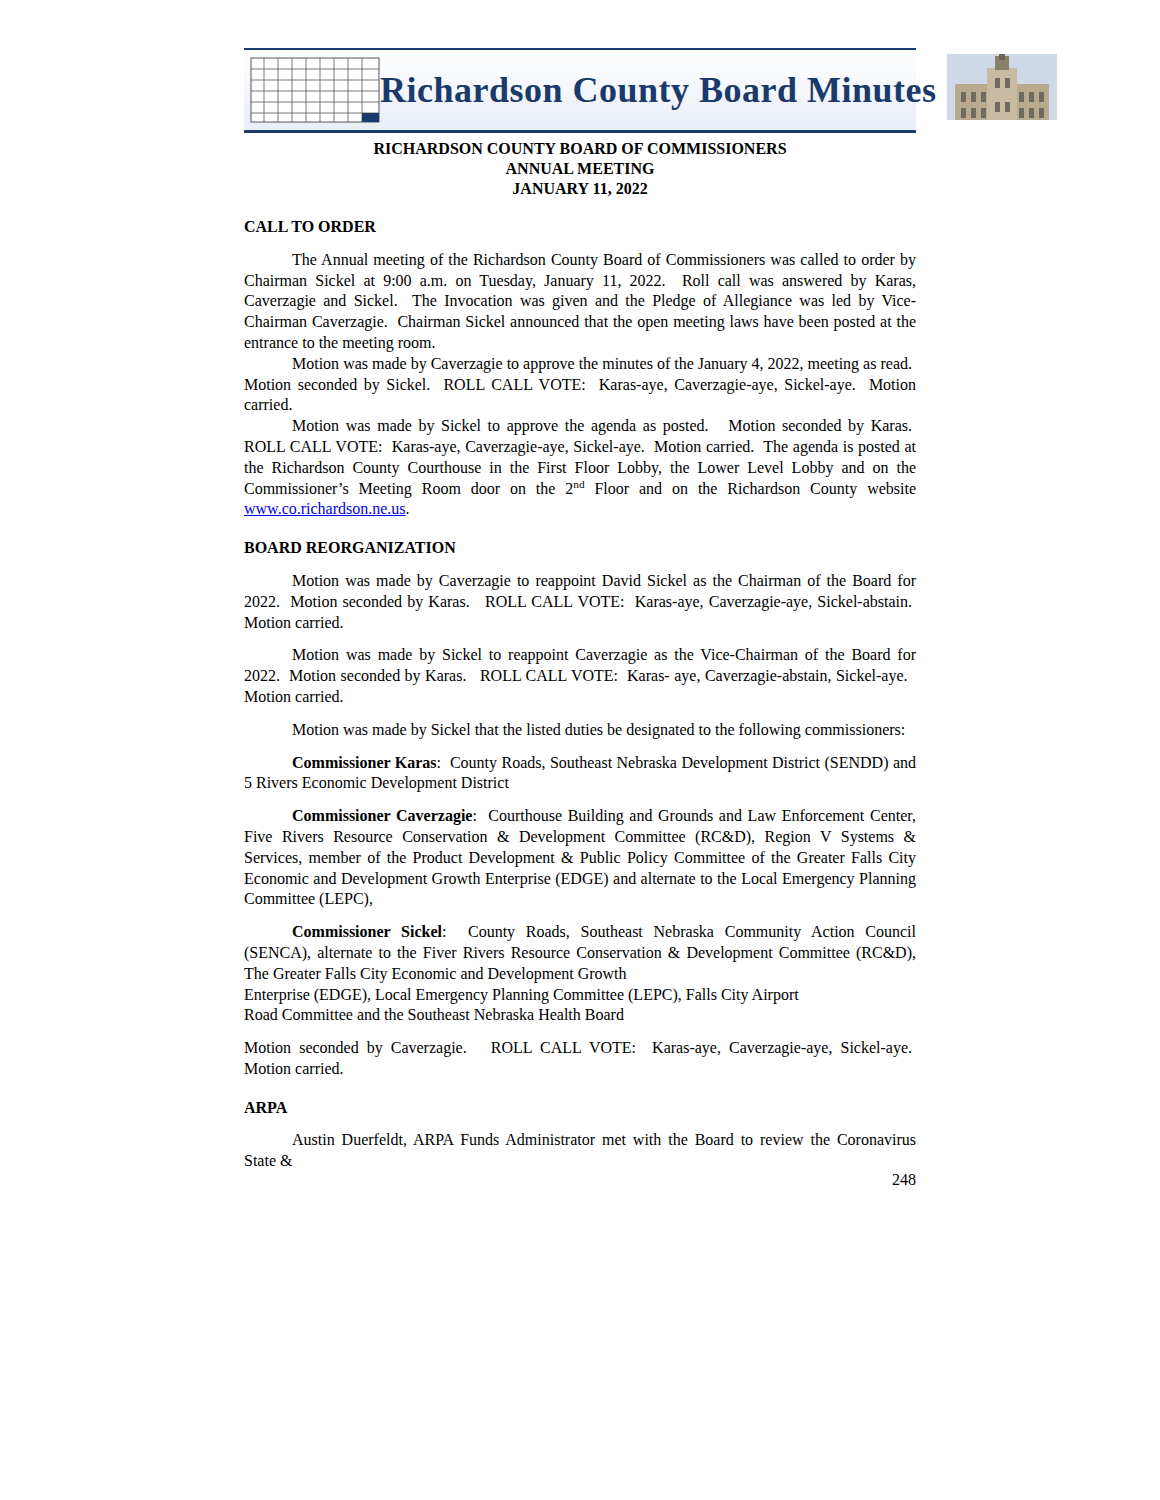Richardson County Board Minutes
Richardson County Board of Commissioners
Annual Meeting
January 11, 2022
Call to Order
The Annual meeting of the Richardson County Board of Commissioners was called to order by Chairman Sickel at 9:00 a.m. on Tuesday, January 11, 2022. Roll call was answered by Karas, Caverzagie and Sickel. The Invocation was given and the Pledge of Allegiance was led by Vice-Chairman Caverzagie. Chairman Sickel announced that the open meeting laws have been posted at the entrance to the meeting room.
Motion was made by Caverzagie to approve the minutes of the January 4, 2022, meeting as read. Motion seconded by Sickel. ROLL CALL VOTE: Karas-aye, Caverzagie-aye, Sickel-aye. Motion carried.
Motion was made by Sickel to approve the agenda as posted. Motion seconded by Karas. ROLL CALL VOTE: Karas-aye, Caverzagie-aye, Sickel-aye. Motion carried. The agenda is posted at the Richardson County Courthouse in the First Floor Lobby, the Lower Level Lobby and on the Commissioner’s Meeting Room door on the 2nd Floor and on the Richardson County website www.co.richardson.ne.us.
Board Reorganization
Motion was made by Caverzagie to reappoint David Sickel as the Chairman of the Board for 2022. Motion seconded by Karas. ROLL CALL VOTE: Karas-aye, Caverzagie-aye, Sickel-abstain. Motion carried.
Motion was made by Sickel to reappoint Caverzagie as the Vice-Chairman of the Board for 2022. Motion seconded by Karas. ROLL CALL VOTE: Karas- aye, Caverzagie-abstain, Sickel-aye. Motion carried.
Motion was made by Sickel that the listed duties be designated to the following commissioners:
Commissioner Karas: County Roads, Southeast Nebraska Development District (SENDD) and 5 Rivers Economic Development District
Commissioner Caverzagie: Courthouse Building and Grounds and Law Enforcement Center, Five Rivers Resource Conservation & Development Committee (RC&D), Region V Systems & Services, member of the Product Development & Public Policy Committee of the Greater Falls City Economic and Development Growth Enterprise (EDGE) and alternate to the Local Emergency Planning Committee (LEPC),
Commissioner Sickel: County Roads, Southeast Nebraska Community Action Council (SENCA), alternate to the Fiver Rivers Resource Conservation & Development Committee (RC&D), The Greater Falls City Economic and Development Growth
Enterprise (EDGE), Local Emergency Planning Committee (LEPC), Falls City Airport
Road Committee and the Southeast Nebraska Health Board
Motion seconded by Caverzagie. ROLL CALL VOTE: Karas-aye, Caverzagie-aye, Sickel-aye. Motion carried.
ARPA
Austin Duerfeldt, ARPA Funds Administrator met with the Board to review the Coronavirus State &
248